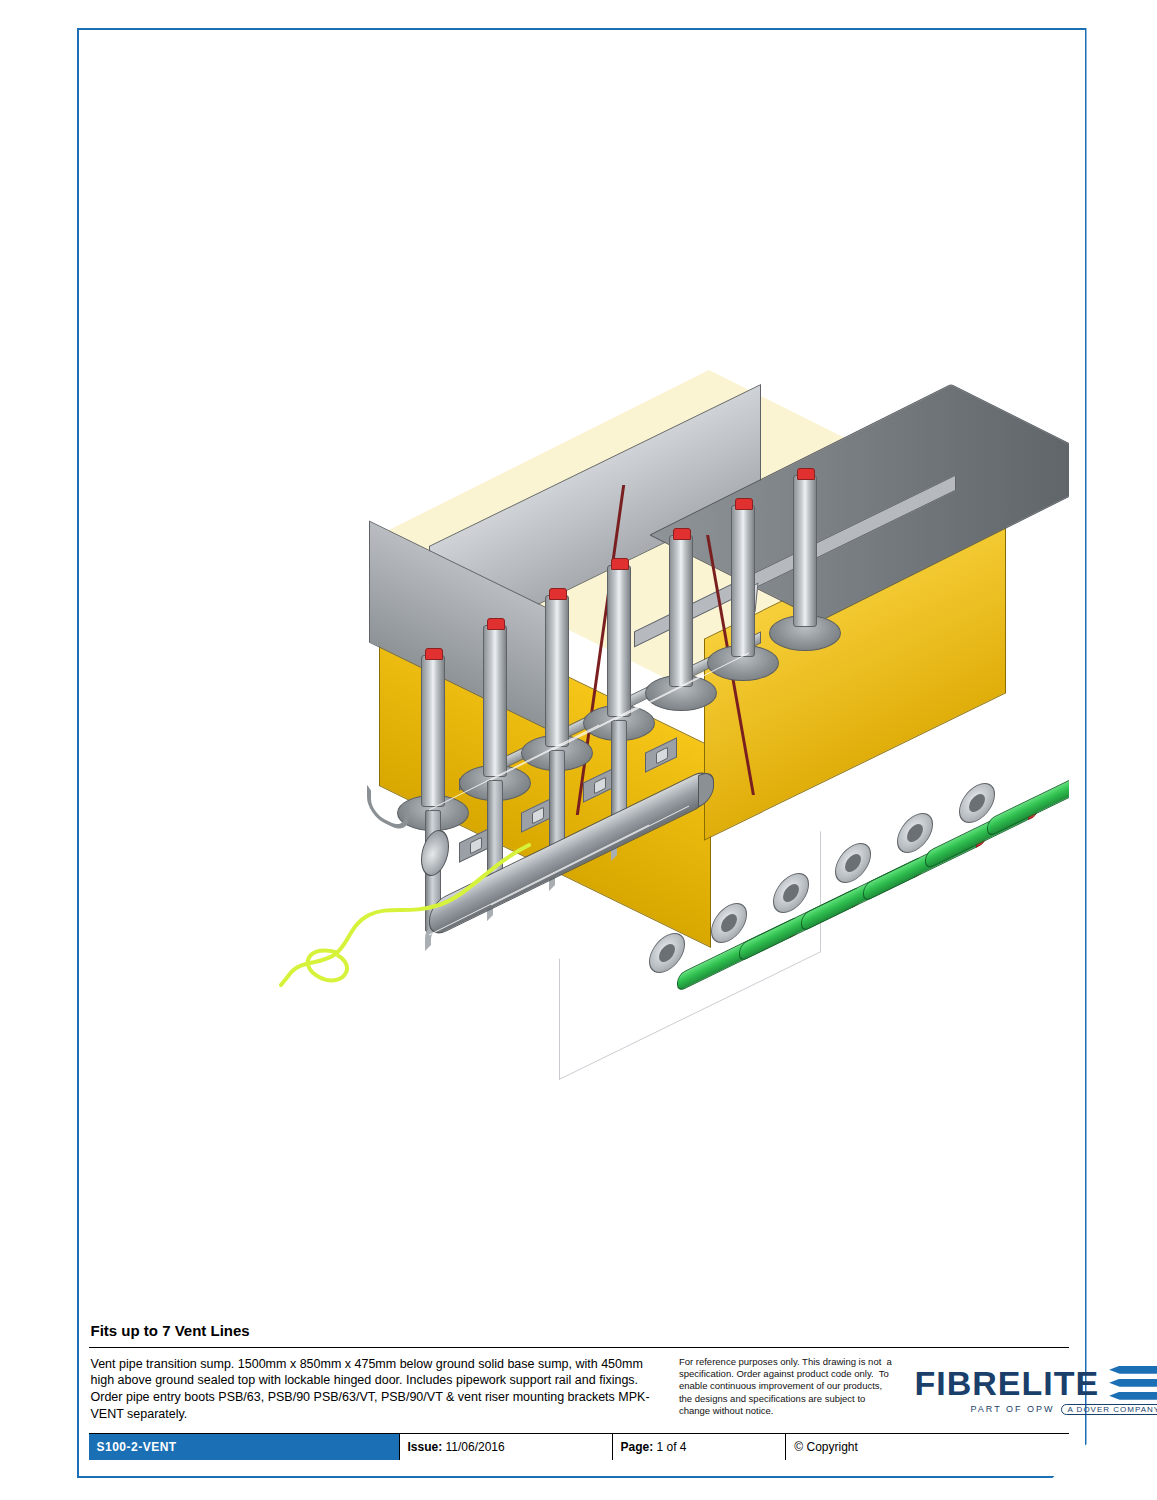Fits up to 7 Vent Lines
Vent pipe transition sump. 1500mm x 850mm x 475mm below ground solid base sump, with 450mm high above ground sealed top with lockable hinged door. Includes pipework support rail and fixings. Order pipe entry boots PSB/63, PSB/90 PSB/63/VT, PSB/90/VT & vent riser mounting brackets MPK-VENT separately.
For reference purposes only. This drawing is not a specification. Order against product code only. To enable continuous improvement of our products, the designs and specifications are subject to change without notice.
FIBRELITE
PART OF OPW A DOVER COMPANY
S100-2-VENT
Issue: 11/06/2016
Page: 1 of 4
© Copyright